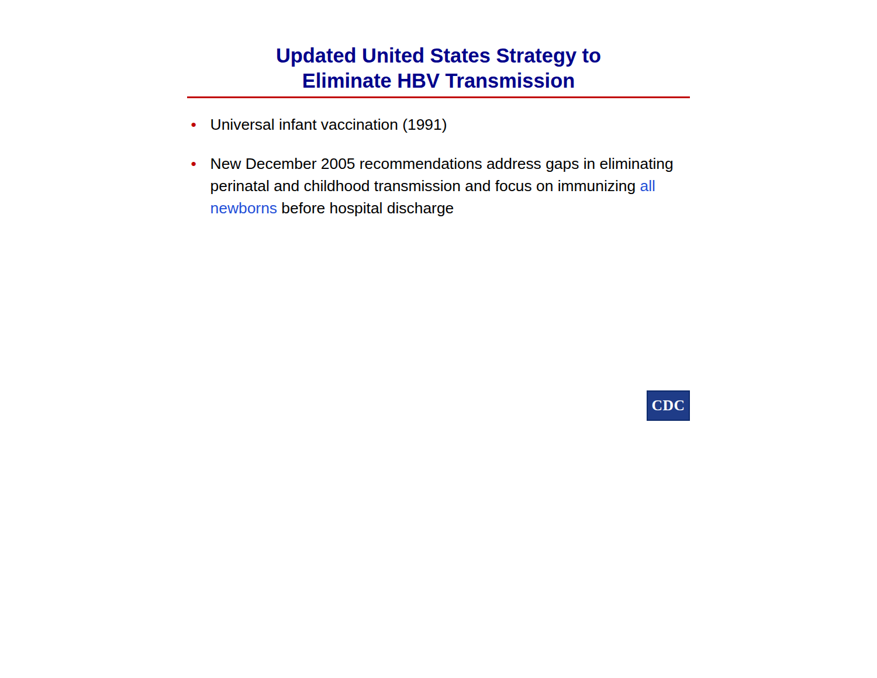Updated United States Strategy to
Eliminate HBV Transmission
Universal infant vaccination (1991)
New December 2005 recommendations address gaps in eliminating perinatal and childhood transmission and focus on immunizing all newborns before hospital discharge
CDC